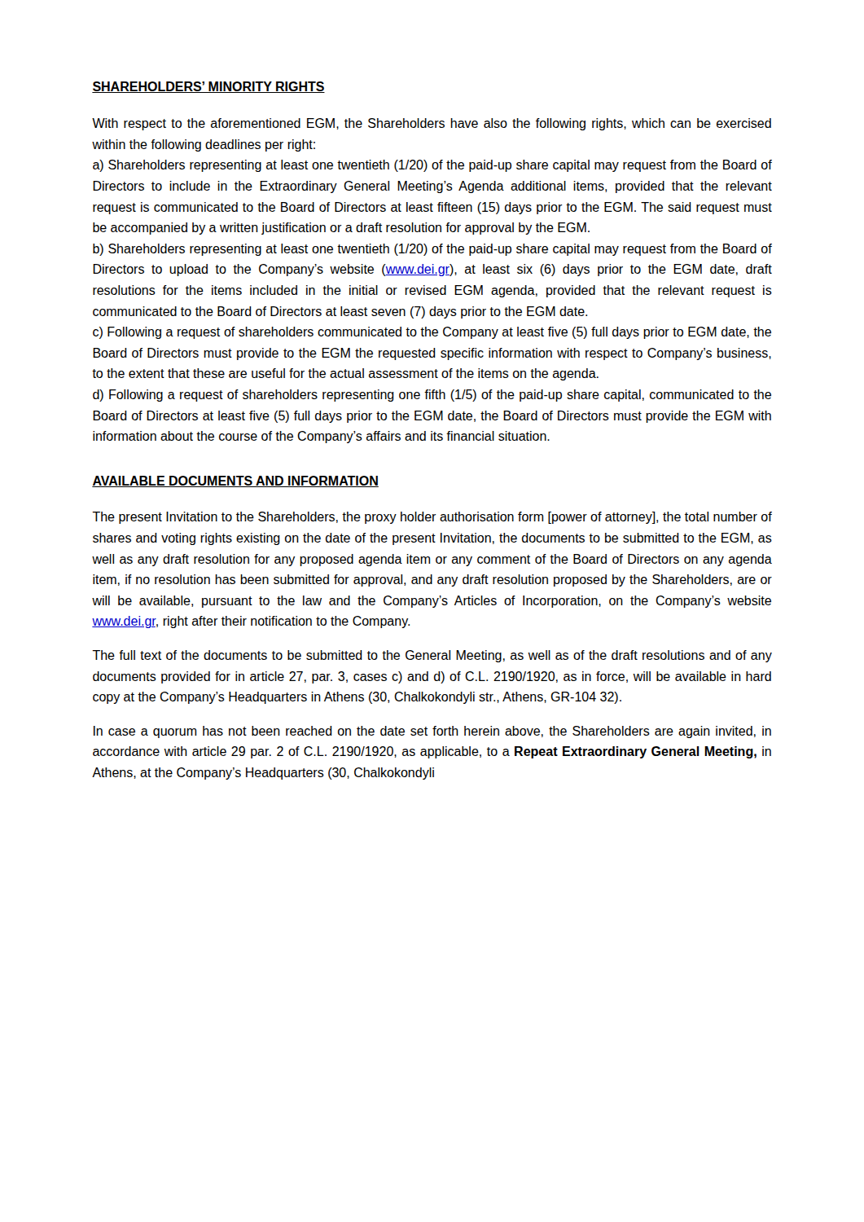SHAREHOLDERS’ MINORITY RIGHTS
With respect to the aforementioned EGM, the Shareholders have also the following rights, which can be exercised within the following deadlines per right:
a) Shareholders representing at least one twentieth (1/20) of the paid-up share capital may request from the Board of Directors to include in the Extraordinary General Meeting’s Agenda additional items, provided that the relevant request is communicated to the Board of Directors at least fifteen (15) days prior to the EGM. The said request must be accompanied by a written justification or a draft resolution for approval by the EGM.
b) Shareholders representing at least one twentieth (1/20) of the paid-up share capital may request from the Board of Directors to upload to the Company’s website (www.dei.gr), at least six (6) days prior to the EGM date, draft resolutions for the items included in the initial or revised EGM agenda, provided that the relevant request is communicated to the Board of Directors at least seven (7) days prior to the EGM date.
c) Following a request of shareholders communicated to the Company at least five (5) full days prior to EGM date, the Board of Directors must provide to the EGM the requested specific information with respect to Company’s business, to the extent that these are useful for the actual assessment of the items on the agenda.
d) Following a request of shareholders representing one fifth (1/5) of the paid-up share capital, communicated to the Board of Directors at least five (5) full days prior to the EGM date, the Board of Directors must provide the EGM with information about the course of the Company’s affairs and its financial situation.
AVAILABLE DOCUMENTS AND INFORMATION
The present Invitation to the Shareholders, the proxy holder authorisation form [power of attorney], the total number of shares and voting rights existing on the date of the present Invitation, the documents to be submitted to the EGM, as well as any draft resolution for any proposed agenda item or any comment of the Board of Directors on any agenda item, if no resolution has been submitted for approval, and any draft resolution proposed by the Shareholders, are or will be available, pursuant to the law and the Company’s Articles of Incorporation, on the Company’s website www.dei.gr, right after their notification to the Company.
The full text of the documents to be submitted to the General Meeting, as well as of the draft resolutions and of any documents provided for in article 27, par. 3, cases c) and d) of C.L. 2190/1920, as in force, will be available in hard copy at the Company’s Headquarters in Athens (30, Chalkokondyli str., Athens, GR-104 32).
In case a quorum has not been reached on the date set forth herein above, the Shareholders are again invited, in accordance with article 29 par. 2 of C.L. 2190/1920, as applicable, to a Repeat Extraordinary General Meeting, in Athens, at the Company’s Headquarters (30, Chalkokondyli